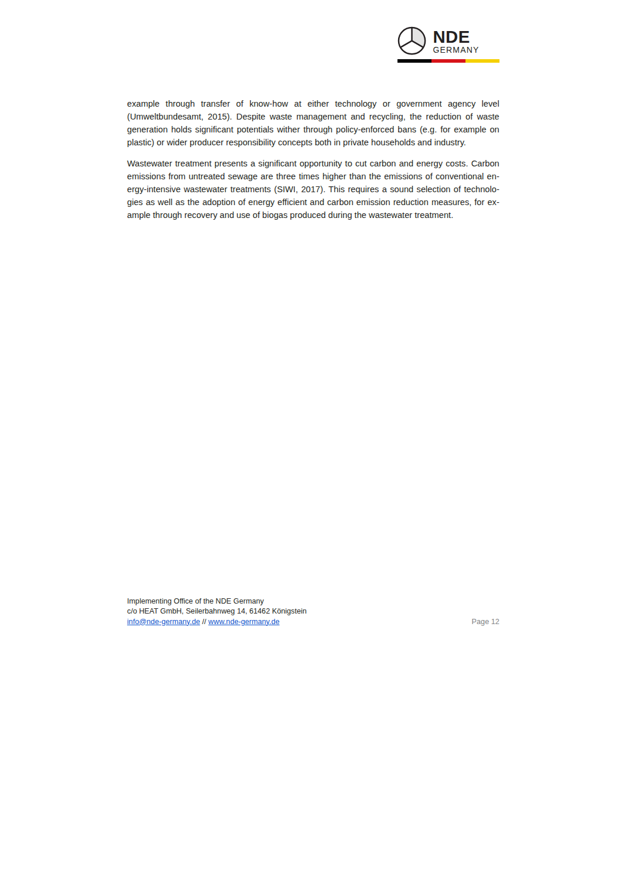NDE GERMANY
example through transfer of know-how at either technology or government agency level (Umweltbundesamt, 2015). Despite waste management and recycling, the reduction of waste generation holds significant potentials wither through policy-enforced bans (e.g. for example on plastic) or wider producer responsibility concepts both in private households and industry.
Wastewater treatment presents a significant opportunity to cut carbon and energy costs. Carbon emissions from untreated sewage are three times higher than the emissions of conventional energy-intensive wastewater treatments (SIWI, 2017). This requires a sound selection of technologies as well as the adoption of energy efficient and carbon emission reduction measures, for example through recovery and use of biogas produced during the wastewater treatment.
Implementing Office of the NDE Germany
c/o HEAT GmbH, Seilerbahnweg 14, 61462 Königstein
info@nde-germany.de // www.nde-germany.de
Page 12